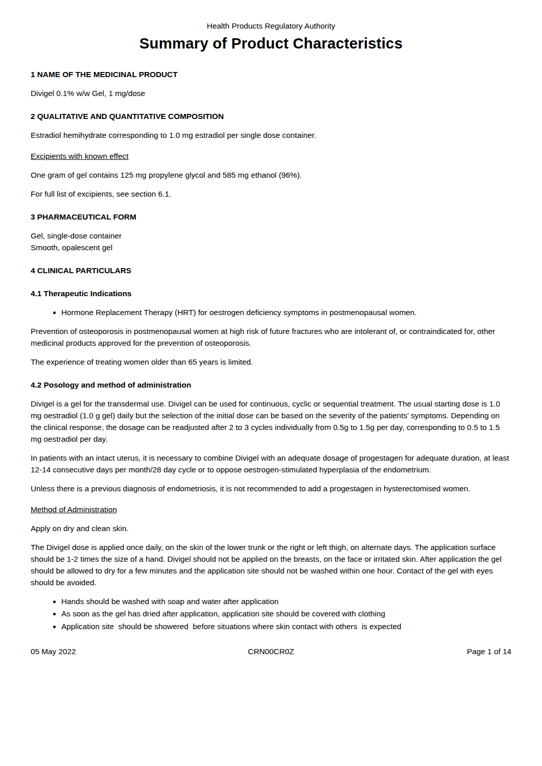Health Products Regulatory Authority
Summary of Product Characteristics
1 NAME OF THE MEDICINAL PRODUCT
Divigel 0.1% w/w Gel, 1 mg/dose
2 QUALITATIVE AND QUANTITATIVE COMPOSITION
Estradiol hemihydrate corresponding to 1.0 mg estradiol per single dose container.
Excipients with known effect
One gram of gel contains 125 mg propylene glycol and 585 mg ethanol (96%).
For full list of excipients, see section 6.1.
3 PHARMACEUTICAL FORM
Gel, single-dose container
Smooth, opalescent gel
4 CLINICAL PARTICULARS
4.1 Therapeutic Indications
Hormone Replacement Therapy (HRT) for oestrogen deficiency symptoms in postmenopausal women.
Prevention of osteoporosis in postmenopausal women at high risk of future fractures who are intolerant of, or contraindicated for, other medicinal products approved for the prevention of osteoporosis.
The experience of treating women older than 65 years is limited.
4.2 Posology and method of administration
Divigel is a gel for the transdermal use. Divigel can be used for continuous, cyclic or sequential treatment. The usual starting dose is 1.0 mg oestradiol (1.0 g gel) daily but the selection of the initial dose can be based on the severity of the patients’ symptoms. Depending on the clinical response, the dosage can be readjusted after 2 to 3 cycles individually from 0.5g to 1.5g per day, corresponding to 0.5 to 1.5 mg oestradiol per day.
In patients with an intact uterus, it is necessary to combine Divigel with an adequate dosage of progestagen for adequate duration, at least 12-14 consecutive days per month/28 day cycle or to oppose oestrogen-stimulated hyperplasia of the endometrium.
Unless there is a previous diagnosis of endometriosis, it is not recommended to add a progestagen in hysterectomised women.
Method of Administration
Apply on dry and clean skin.
The Divigel dose is applied once daily, on the skin of the lower trunk or the right or left thigh, on alternate days. The application surface should be 1-2 times the size of a hand. Divigel should not be applied on the breasts, on the face or irritated skin. After application the gel should be allowed to dry for a few minutes and the application site should not be washed within one hour. Contact of the gel with eyes should be avoided.
Hands should be washed with soap and water after application
As soon as the gel has dried after application, application site should be covered with clothing
Application site should be showered before situations where skin contact with others is expected
05 May 2022 CRN00CR0Z Page 1 of 14